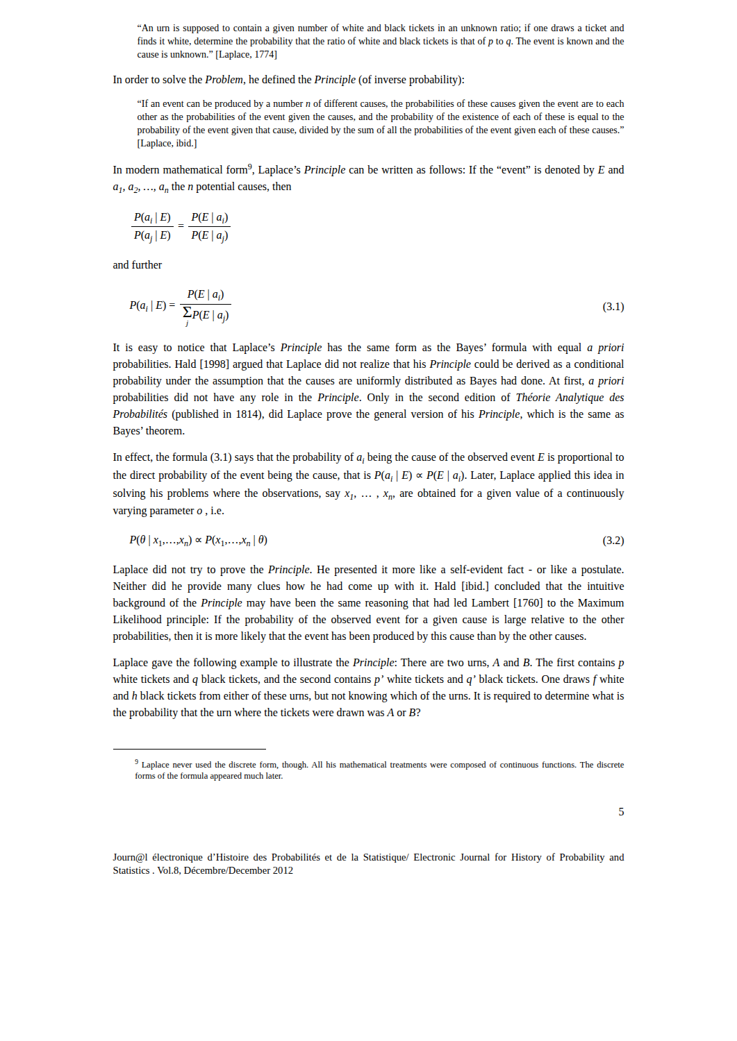“An urn is supposed to contain a given number of white and black tickets in an unknown ratio; if one draws a ticket and finds it white, determine the probability that the ratio of white and black tickets is that of p to q. The event is known and the cause is unknown.” [Laplace, 1774]
In order to solve the Problem, he defined the Principle (of inverse probability):
“If an event can be produced by a number n of different causes, the probabilities of these causes given the event are to each other as the probabilities of the event given the causes, and the probability of the existence of each of these is equal to the probability of the event given that cause, divided by the sum of all the probabilities of the event given each of these causes.” [Laplace, ibid.]
In modern mathematical form9, Laplace’s Principle can be written as follows: If the “event” is denoted by E and a1, a2, …, an the n potential causes, then
P(ai | E) P(aj | E) = P(E | ai) P(E | aj)
and further
P(ai | E) = P(E | ai) Σj P(E | aj) (3.1)
It is easy to notice that Laplace’s Principle has the same form as the Bayes’ formula with equal a priori probabilities. Hald [1998] argued that Laplace did not realize that his Principle could be derived as a conditional probability under the assumption that the causes are uniformly distributed as Bayes had done. At first, a priori probabilities did not have any role in the Principle. Only in the second edition of Théorie Analytique des Probabilités (published in 1814), did Laplace prove the general version of his Principle, which is the same as Bayes’ theorem.
In effect, the formula (3.1) says that the probability of ai being the cause of the observed event E is proportional to the direct probability of the event being the cause, that is P(ai | E) ∝ P(E | ai). Later, Laplace applied this idea in solving his problems where the observations, say x1, … , xn, are obtained for a given value of a continuously varying parameter o , i.e.
P(θ | x1,…,xn) ∝ P(x1,…,xn | θ) (3.2)
Laplace did not try to prove the Principle. He presented it more like a self-evident fact - or like a postulate. Neither did he provide many clues how he had come up with it. Hald [ibid.] concluded that the intuitive background of the Principle may have been the same reasoning that had led Lambert [1760] to the Maximum Likelihood principle: If the probability of the observed event for a given cause is large relative to the other probabilities, then it is more likely that the event has been produced by this cause than by the other causes.
Laplace gave the following example to illustrate the Principle: There are two urns, A and B. The first contains p white tickets and q black tickets, and the second contains p’ white tickets and q’ black tickets. One draws f white and h black tickets from either of these urns, but not knowing which of the urns. It is required to determine what is the probability that the urn where the tickets were drawn was A or B?
9 Laplace never used the discrete form, though. All his mathematical treatments were composed of continuous functions. The discrete forms of the formula appeared much later.
5
Journ@l électronique d’Histoire des Probabilités et de la Statistique/ Electronic Journal for History of Probability and Statistics . Vol.8, Décembre/December 2012